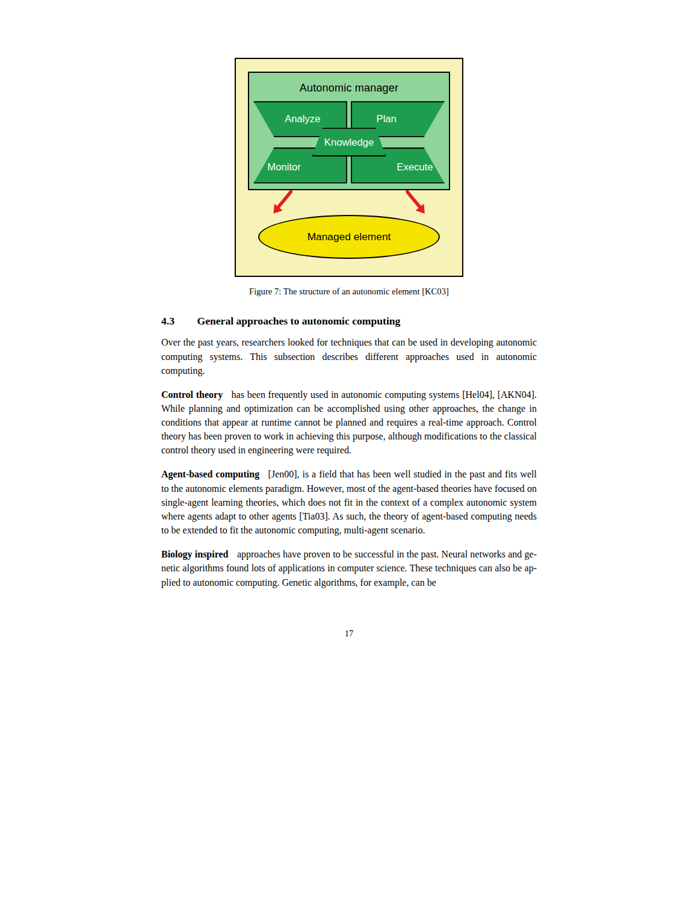Autonomic manager
Analyze
Plan
Monitor
Execute
Knowledge
Managed element
Figure 7: The structure of an autonomic element [KC03]
4.3 General approaches to autonomic computing
Over the past years, researchers looked for techniques that can be used in developing autonomic computing systems. This subsection describes different approaches used in autonomic computing.
Control theory has been frequently used in autonomic computing systems [Hel04], [AKN04]. While planning and optimization can be accomplished using other approaches, the change in conditions that appear at runtime cannot be planned and requires a real-time approach. Control theory has been proven to work in achieving this purpose, although modifications to the classical control theory used in engineering were required.
Agent-based computing [Jen00], is a field that has been well studied in the past and fits well to the autonomic elements paradigm. However, most of the agent-based theories have focused on single-agent learning theories, which does not fit in the context of a complex autonomic system where agents adapt to other agents [Tia03]. As such, the theory of agent-based computing needs to be extended to fit the autonomic computing, multi-agent scenario.
Biology inspired approaches have proven to be successful in the past. Neural networks and genetic algorithms found lots of applications in computer science. These techniques can also be applied to autonomic computing. Genetic algorithms, for example, can be
17